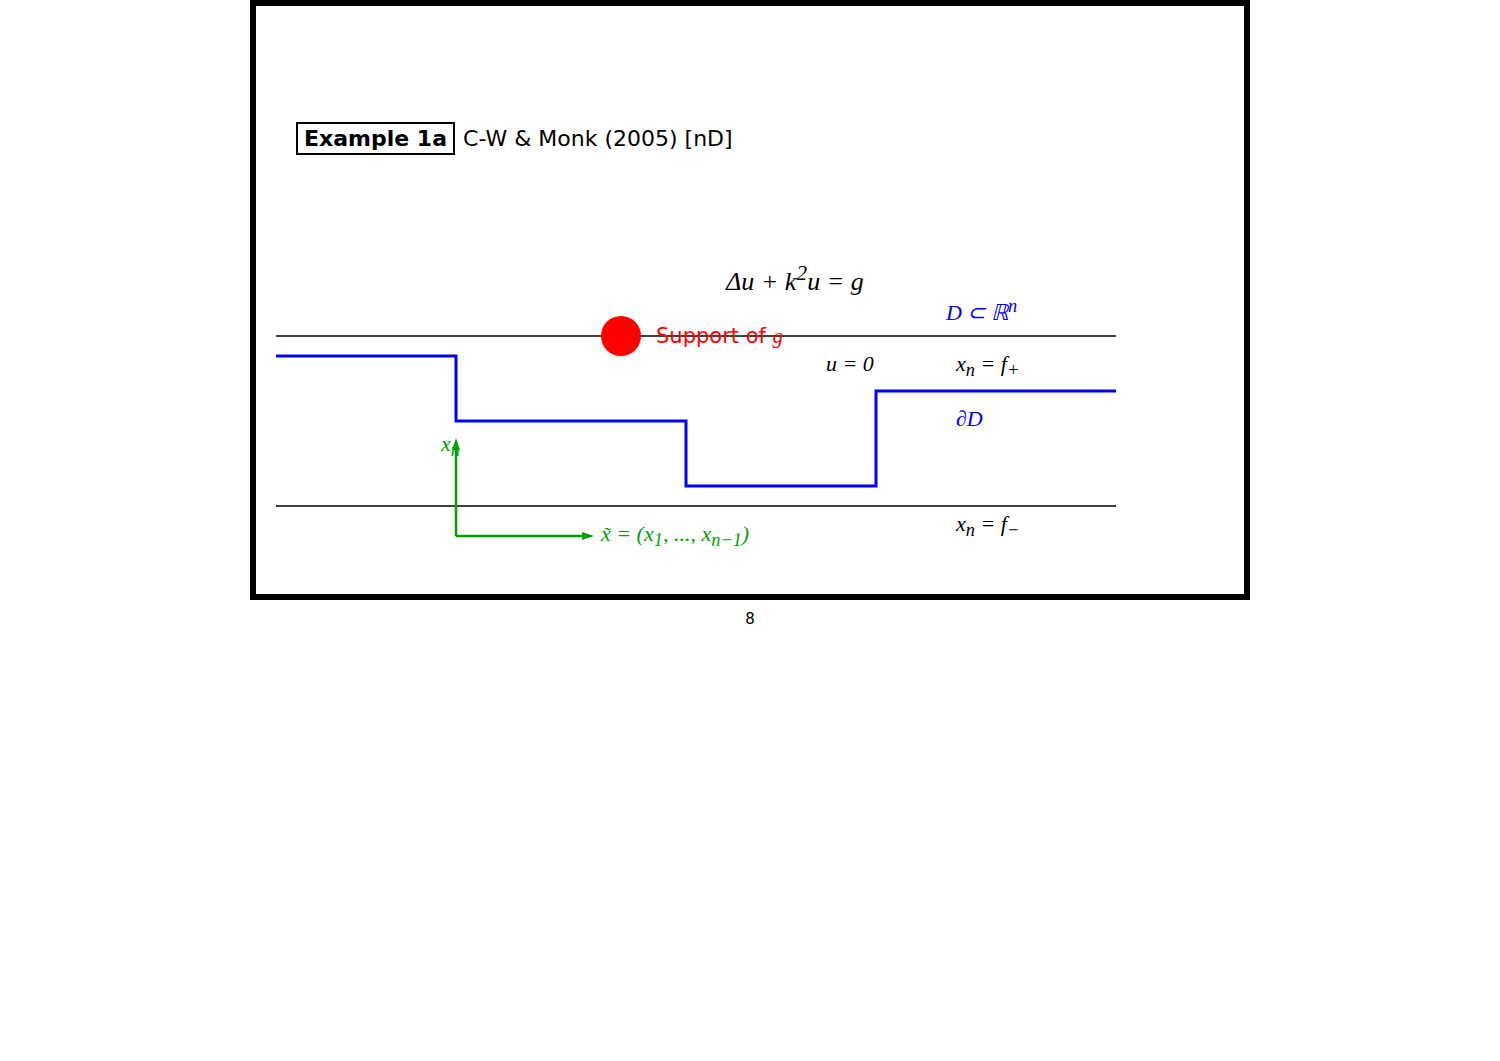Example 1a C-W & Monk (2005) [nD]
Δu + k2u = g
Support of g
D ⊂ ℝn
u = 0
xn = f+
∂D
xn
xn = f−
x̃ = (x1, ..., xn−1)
8